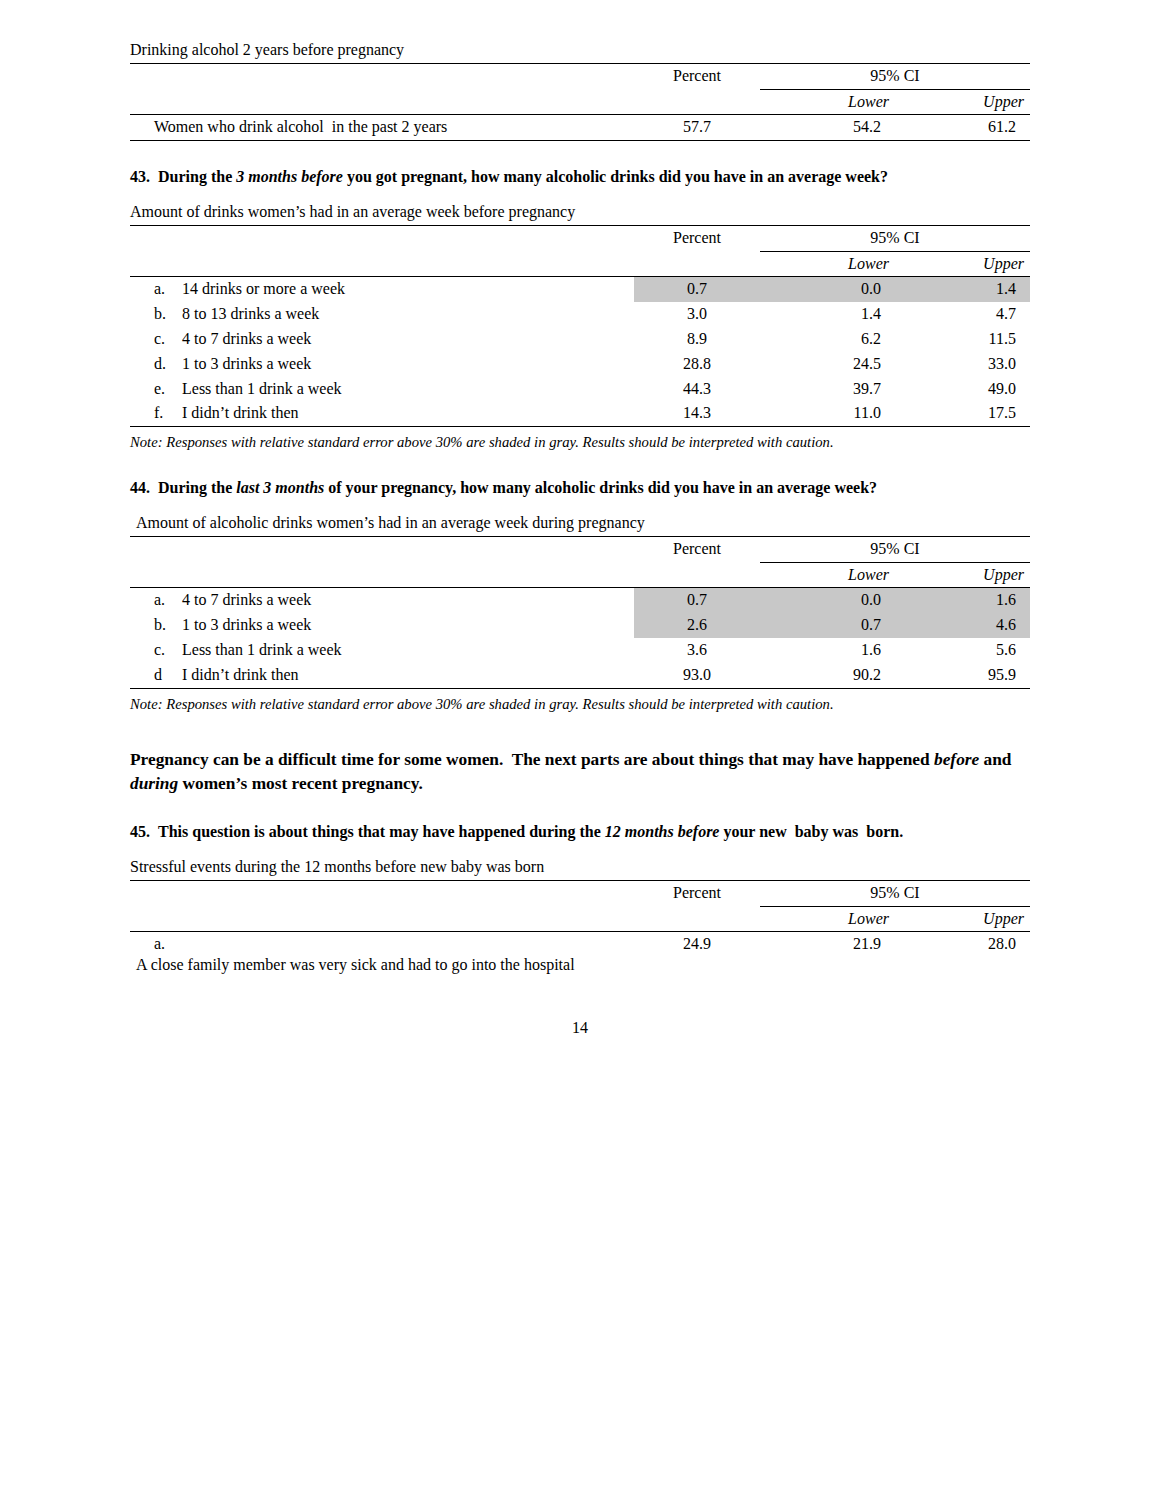Drinking alcohol 2 years before pregnancy
| | Percent | 95% CI |
| --- | --- | --- |
| | | Lower | Upper |
| Women who drink alcohol in the past 2 years | 57.7 | 54.2 | 61.2 |
43. During the 3 months before you got pregnant, how many alcoholic drinks did you have in an average week?
Amount of drinks women’s had in an average week before pregnancy
| | Percent | 95% CI |
| --- | --- | --- |
| | | Lower | Upper |
| a. 14 drinks or more a week | 0.7 | 0.0 | 1.4 |
| b. 8 to 13 drinks a week | 3.0 | 1.4 | 4.7 |
| c. 4 to 7 drinks a week | 8.9 | 6.2 | 11.5 |
| d. 1 to 3 drinks a week | 28.8 | 24.5 | 33.0 |
| e. Less than 1 drink a week | 44.3 | 39.7 | 49.0 |
| f. I didn’t drink then | 14.3 | 11.0 | 17.5 |
Note: Responses with relative standard error above 30% are shaded in gray. Results should be interpreted with caution.
44. During the last 3 months of your pregnancy, how many alcoholic drinks did you have in an average week?
Amount of alcoholic drinks women’s had in an average week during pregnancy
| | Percent | 95% CI |
| --- | --- | --- |
| | | Lower | Upper |
| a. 4 to 7 drinks a week | 0.7 | 0.0 | 1.6 |
| b. 1 to 3 drinks a week | 2.6 | 0.7 | 4.6 |
| c. Less than 1 drink a week | 3.6 | 1.6 | 5.6 |
| d I didn’t drink then | 93.0 | 90.2 | 95.9 |
Note: Responses with relative standard error above 30% are shaded in gray. Results should be interpreted with caution.
Pregnancy can be a difficult time for some women. The next parts are about things that may have happened before and during women’s most recent pregnancy.
45. This question is about things that may have happened during the 12 months before your new baby was born.
Stressful events during the 12 months before new baby was born
| | Percent | 95% CI |
| --- | --- | --- |
| | | Lower | Upper |
| a. A close family member was very sick and had to go into the hospital | 24.9 | 21.9 | 28.0 |
14